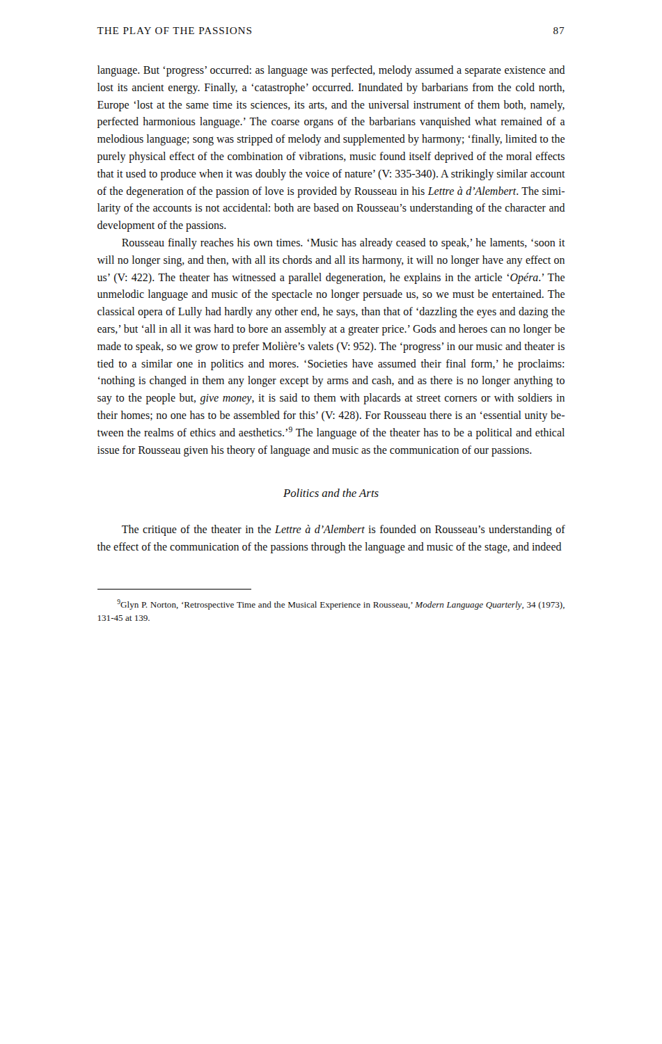The Play of the Passions
87
language. But ‘progress’ occurred: as language was perfected, melody assumed a separate existence and lost its ancient energy. Finally, a ‘catastrophe’ occurred. Inundated by barbarians from the cold north, Europe ‘lost at the same time its sciences, its arts, and the universal instrument of them both, namely, perfected harmonious language.’ The coarse organs of the barbarians vanquished what remained of a melodious language; song was stripped of melody and supplemented by harmony; ‘finally, limited to the purely physical effect of the combination of vibrations, music found itself deprived of the moral effects that it used to produce when it was doubly the voice of nature’ (V: 335-340). A strikingly similar account of the degeneration of the passion of love is provided by Rousseau in his Lettre à d’Alembert. The similarity of the accounts is not accidental: both are based on Rousseau’s understanding of the character and development of the passions.
Rousseau finally reaches his own times. ‘Music has already ceased to speak,’ he laments, ‘soon it will no longer sing, and then, with all its chords and all its harmony, it will no longer have any effect on us’ (V: 422). The theater has witnessed a parallel degeneration, he explains in the article ‘Opéra.’ The unmelodic language and music of the spectacle no longer persuade us, so we must be entertained. The classical opera of Lully had hardly any other end, he says, than that of ‘dazzling the eyes and dazing the ears,’ but ‘all in all it was hard to bore an assembly at a greater price.’ Gods and heroes can no longer be made to speak, so we grow to prefer Molière’s valets (V: 952). The ‘progress’ in our music and theater is tied to a similar one in politics and mores. ‘Societies have assumed their final form,’ he proclaims: ‘nothing is changed in them any longer except by arms and cash, and as there is no longer anything to say to the people but, give money, it is said to them with placards at street corners or with soldiers in their homes; no one has to be assembled for this’ (V: 428). For Rousseau there is an ‘essential unity between the realms of ethics and aesthetics.’9 The language of the theater has to be a political and ethical issue for Rousseau given his theory of language and music as the communication of our passions.
Politics and the Arts
The critique of the theater in the Lettre à d’Alembert is founded on Rousseau’s understanding of the effect of the communication of the passions through the language and music of the stage, and indeed
9Glyn P. Norton, ‘Retrospective Time and the Musical Experience in Rousseau,’ Modern Language Quarterly, 34 (1973), 131-45 at 139.